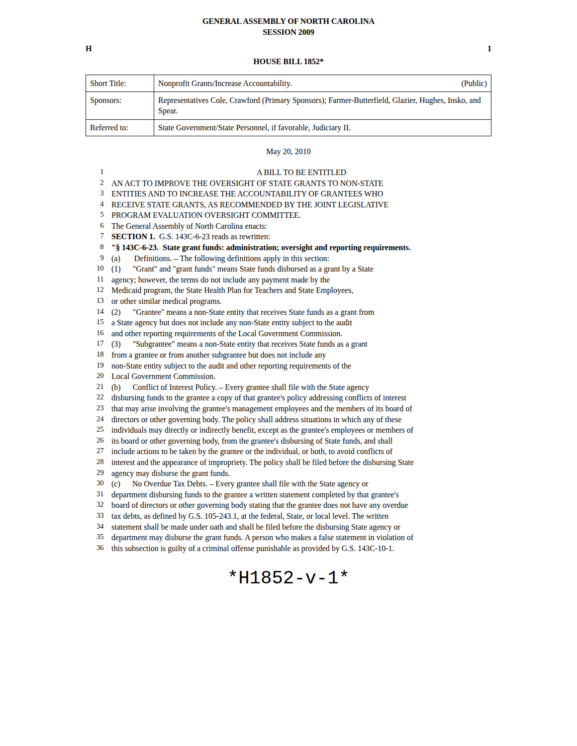GENERAL ASSEMBLY OF NORTH CAROLINA SESSION 2009
H 1
HOUSE BILL 1852*
| Short Title: | Nonprofit Grants/Increase Accountability. | (Public) |
| Sponsors: | Representatives Cole, Crawford (Primary Sponsors); Farmer-Butterfield, Glazier, Hughes, Insko, and Spear. |
| Referred to: | State Government/State Personnel, if favorable, Judiciary II. |
May 20, 2010
A BILL TO BE ENTITLED
AN ACT TO IMPROVE THE OVERSIGHT OF STATE GRANTS TO NON-STATE
ENTITIES AND TO INCREASE THE ACCOUNTABILITY OF GRANTEES WHO
RECEIVE STATE GRANTS, AS RECOMMENDED BY THE JOINT LEGISLATIVE
PROGRAM EVALUATION OVERSIGHT COMMITTEE.
The General Assembly of North Carolina enacts:
SECTION 1. G.S. 143C-6-23 reads as rewritten:
"§ 143C-6-23. State grant funds: administration; oversight and reporting requirements.
(a) Definitions. – The following definitions apply in this section:
(1) "Grant" and "grant funds" means State funds disbursed as a grant by a State
agency; however, the terms do not include any payment made by the
Medicaid program, the State Health Plan for Teachers and State Employees,
or other similar medical programs.
(2) "Grantee" means a non-State entity that receives State funds as a grant from
a State agency but does not include any non-State entity subject to the audit
and other reporting requirements of the Local Government Commission.
(3) "Subgrantee" means a non-State entity that receives State funds as a grant
from a grantee or from another subgrantee but does not include any
non-State entity subject to the audit and other reporting requirements of the
Local Government Commission.
(b) Conflict of Interest Policy. – Every grantee shall file with the State agency
disbursing funds to the grantee a copy of that grantee's policy addressing conflicts of interest
that may arise involving the grantee's management employees and the members of its board of
directors or other governing body. The policy shall address situations in which any of these
individuals may directly or indirectly benefit, except as the grantee's employees or members of
its board or other governing body, from the grantee's disbursing of State funds, and shall
include actions to be taken by the grantee or the individual, or both, to avoid conflicts of
interest and the appearance of impropriety. The policy shall be filed before the disbursing State
agency may disburse the grant funds.
(c) No Overdue Tax Debts. – Every grantee shall file with the State agency or
department disbursing funds to the grantee a written statement completed by that grantee's
board of directors or other governing body stating that the grantee does not have any overdue
tax debts, as defined by G.S. 105-243.1, at the federal, State, or local level. The written
statement shall be made under oath and shall be filed before the disbursing State agency or
department may disburse the grant funds. A person who makes a false statement in violation of
this subsection is guilty of a criminal offense punishable as provided by G.S. 143C-10-1.
*H1852-v-1*